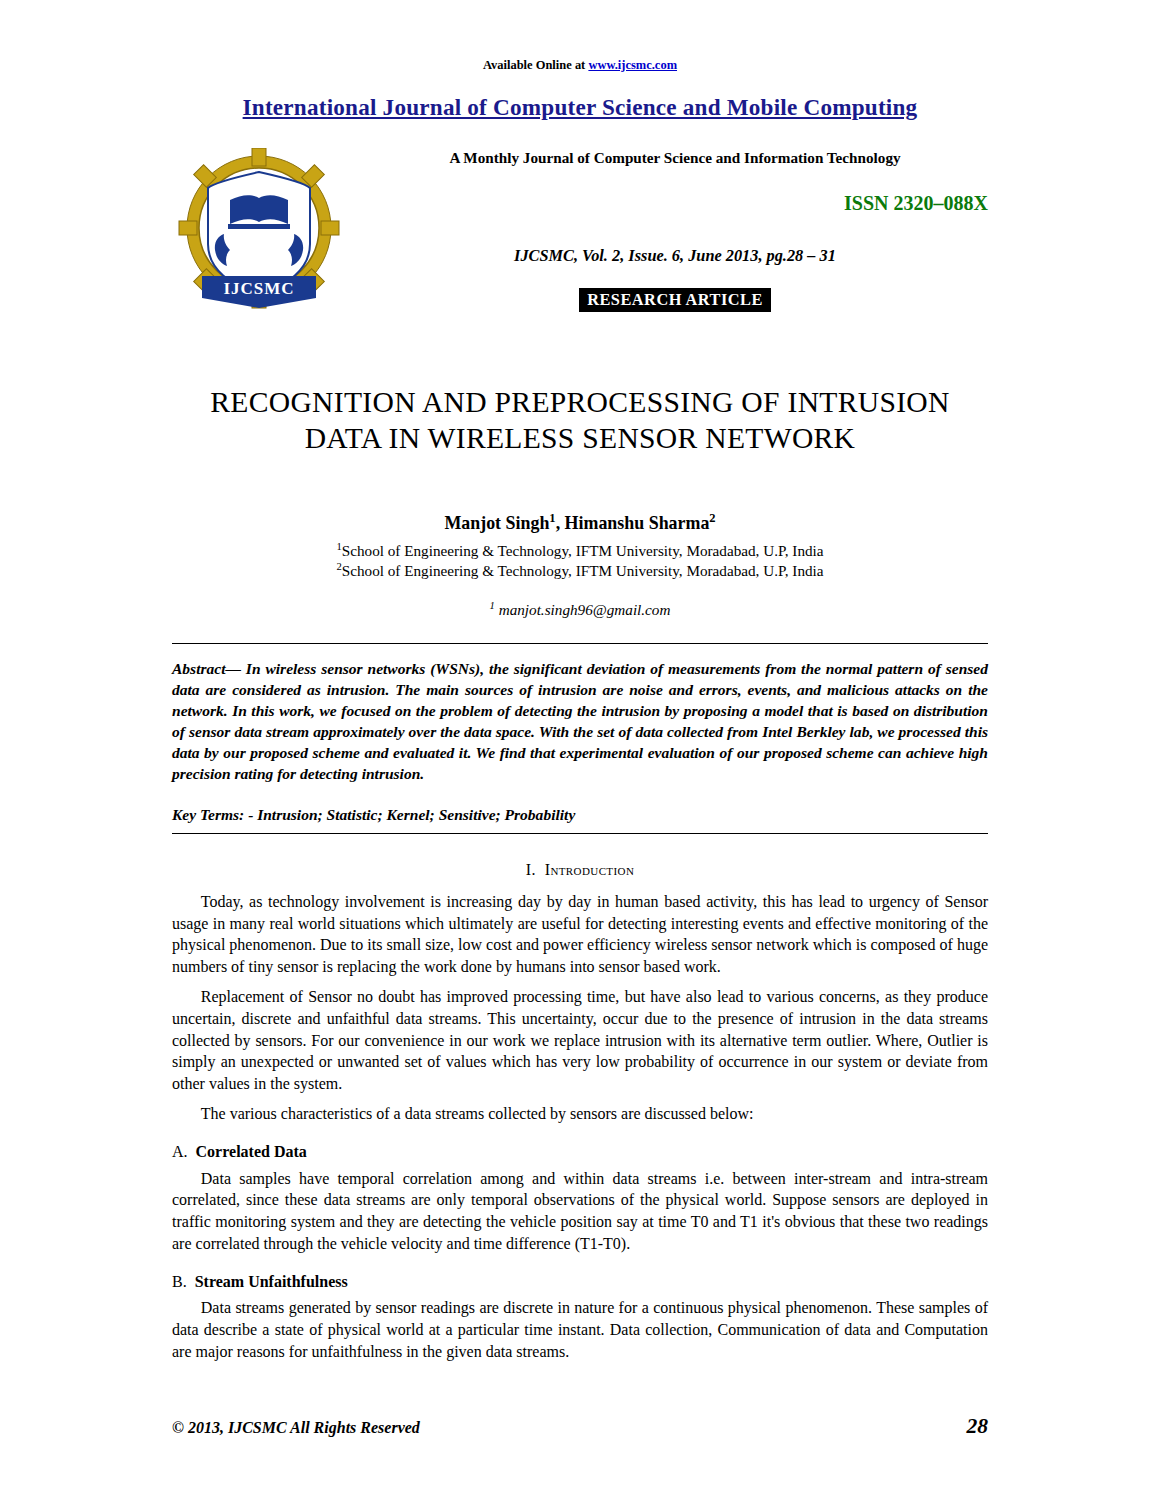Available Online at www.ijcsmc.com
International Journal of Computer Science and Mobile Computing
IJCSMC
A Monthly Journal of Computer Science and Information Technology
ISSN 2320–088X
IJCSMC, Vol. 2, Issue. 6, June 2013, pg.28 – 31
RESEARCH ARTICLE
RECOGNITION AND PREPROCESSING OF INTRUSION DATA IN WIRELESS SENSOR NETWORK
Manjot Singh1, Himanshu Sharma2
1School of Engineering & Technology, IFTM University, Moradabad, U.P, India
2School of Engineering & Technology, IFTM University, Moradabad, U.P, India
1 manjot.singh96@gmail.com
Abstract— In wireless sensor networks (WSNs), the significant deviation of measurements from the normal pattern of sensed data are considered as intrusion. The main sources of intrusion are noise and errors, events, and malicious attacks on the network. In this work, we focused on the problem of detecting the intrusion by proposing a model that is based on distribution of sensor data stream approximately over the data space. With the set of data collected from Intel Berkley lab, we processed this data by our proposed scheme and evaluated it. We find that experimental evaluation of our proposed scheme can achieve high precision rating for detecting intrusion.
Key Terms: - Intrusion; Statistic; Kernel; Sensitive; Probability
I. Introduction
Today, as technology involvement is increasing day by day in human based activity, this has lead to urgency of Sensor usage in many real world situations which ultimately are useful for detecting interesting events and effective monitoring of the physical phenomenon. Due to its small size, low cost and power efficiency wireless sensor network which is composed of huge numbers of tiny sensor is replacing the work done by humans into sensor based work.
Replacement of Sensor no doubt has improved processing time, but have also lead to various concerns, as they produce uncertain, discrete and unfaithful data streams. This uncertainty, occur due to the presence of intrusion in the data streams collected by sensors. For our convenience in our work we replace intrusion with its alternative term outlier. Where, Outlier is simply an unexpected or unwanted set of values which has very low probability of occurrence in our system or deviate from other values in the system.
The various characteristics of a data streams collected by sensors are discussed below:
A. Correlated Data
Data samples have temporal correlation among and within data streams i.e. between inter-stream and intra-stream correlated, since these data streams are only temporal observations of the physical world. Suppose sensors are deployed in traffic monitoring system and they are detecting the vehicle position say at time T0 and T1 it's obvious that these two readings are correlated through the vehicle velocity and time difference (T1-T0).
B. Stream Unfaithfulness
Data streams generated by sensor readings are discrete in nature for a continuous physical phenomenon. These samples of data describe a state of physical world at a particular time instant. Data collection, Communication of data and Computation are major reasons for unfaithfulness in the given data streams.
© 2013, IJCSMC All Rights Reserved
28